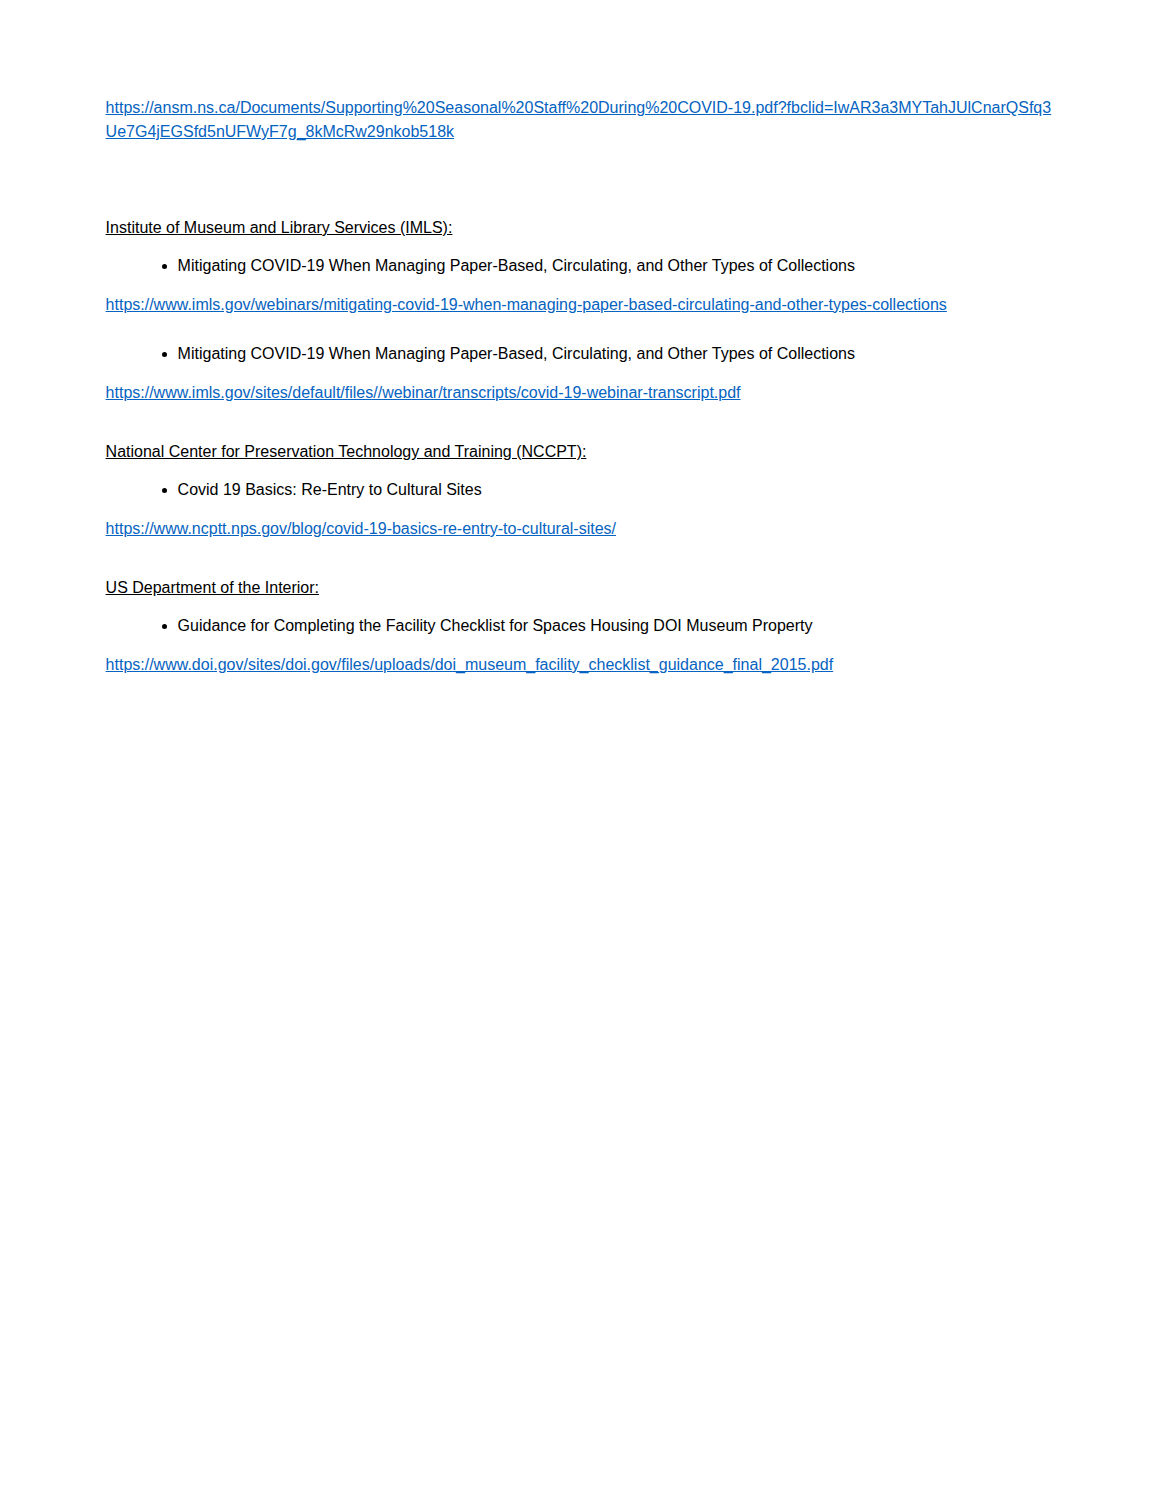https://ansm.ns.ca/Documents/Supporting%20Seasonal%20Staff%20During%20COVID-19.pdf?fbclid=IwAR3a3MYTahJUlCnarQSfq3Ue7G4jEGSfd5nUFWyF7g_8kMcRw29nkob518k
Institute of Museum and Library Services (IMLS):
Mitigating COVID-19 When Managing Paper-Based, Circulating, and Other Types of Collections
https://www.imls.gov/webinars/mitigating-covid-19-when-managing-paper-based-circulating-and-other-types-collections
Mitigating COVID-19 When Managing Paper-Based, Circulating, and Other Types of Collections
https://www.imls.gov/sites/default/files//webinar/transcripts/covid-19-webinar-transcript.pdf
National Center for Preservation Technology and Training (NCCPT):
Covid 19 Basics: Re-Entry to Cultural Sites
https://www.ncptt.nps.gov/blog/covid-19-basics-re-entry-to-cultural-sites/
US Department of the Interior:
Guidance for Completing the Facility Checklist for Spaces Housing DOI Museum Property
https://www.doi.gov/sites/doi.gov/files/uploads/doi_museum_facility_checklist_guidance_final_2015.pdf